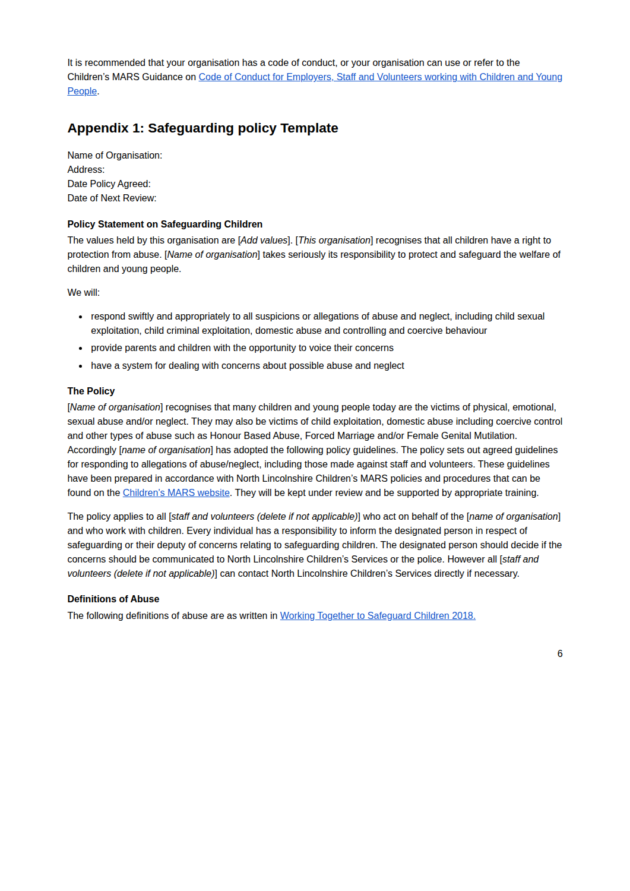It is recommended that your organisation has a code of conduct, or your organisation can use or refer to the Children’s MARS Guidance on Code of Conduct for Employers, Staff and Volunteers working with Children and Young People.
Appendix 1: Safeguarding policy Template
Name of Organisation:
Address:
Date Policy Agreed:
Date of Next Review:
Policy Statement on Safeguarding Children
The values held by this organisation are [Add values]. [This organisation] recognises that all children have a right to protection from abuse. [Name of organisation] takes seriously its responsibility to protect and safeguard the welfare of children and young people.
We will:
respond swiftly and appropriately to all suspicions or allegations of abuse and neglect, including child sexual exploitation, child criminal exploitation, domestic abuse and controlling and coercive behaviour
provide parents and children with the opportunity to voice their concerns
have a system for dealing with concerns about possible abuse and neglect
The Policy
[Name of organisation] recognises that many children and young people today are the victims of physical, emotional, sexual abuse and/or neglect. They may also be victims of child exploitation, domestic abuse including coercive control and other types of abuse such as Honour Based Abuse, Forced Marriage and/or Female Genital Mutilation. Accordingly [name of organisation] has adopted the following policy guidelines. The policy sets out agreed guidelines for responding to allegations of abuse/neglect, including those made against staff and volunteers. These guidelines have been prepared in accordance with North Lincolnshire Children’s MARS policies and procedures that can be found on the Children's MARS website. They will be kept under review and be supported by appropriate training.
The policy applies to all [staff and volunteers (delete if not applicable)] who act on behalf of the [name of organisation] and who work with children. Every individual has a responsibility to inform the designated person in respect of safeguarding or their deputy of concerns relating to safeguarding children. The designated person should decide if the concerns should be communicated to North Lincolnshire Children’s Services or the police. However all [staff and volunteers (delete if not applicable)] can contact North Lincolnshire Children’s Services directly if necessary.
Definitions of Abuse
The following definitions of abuse are as written in Working Together to Safeguard Children 2018.
6